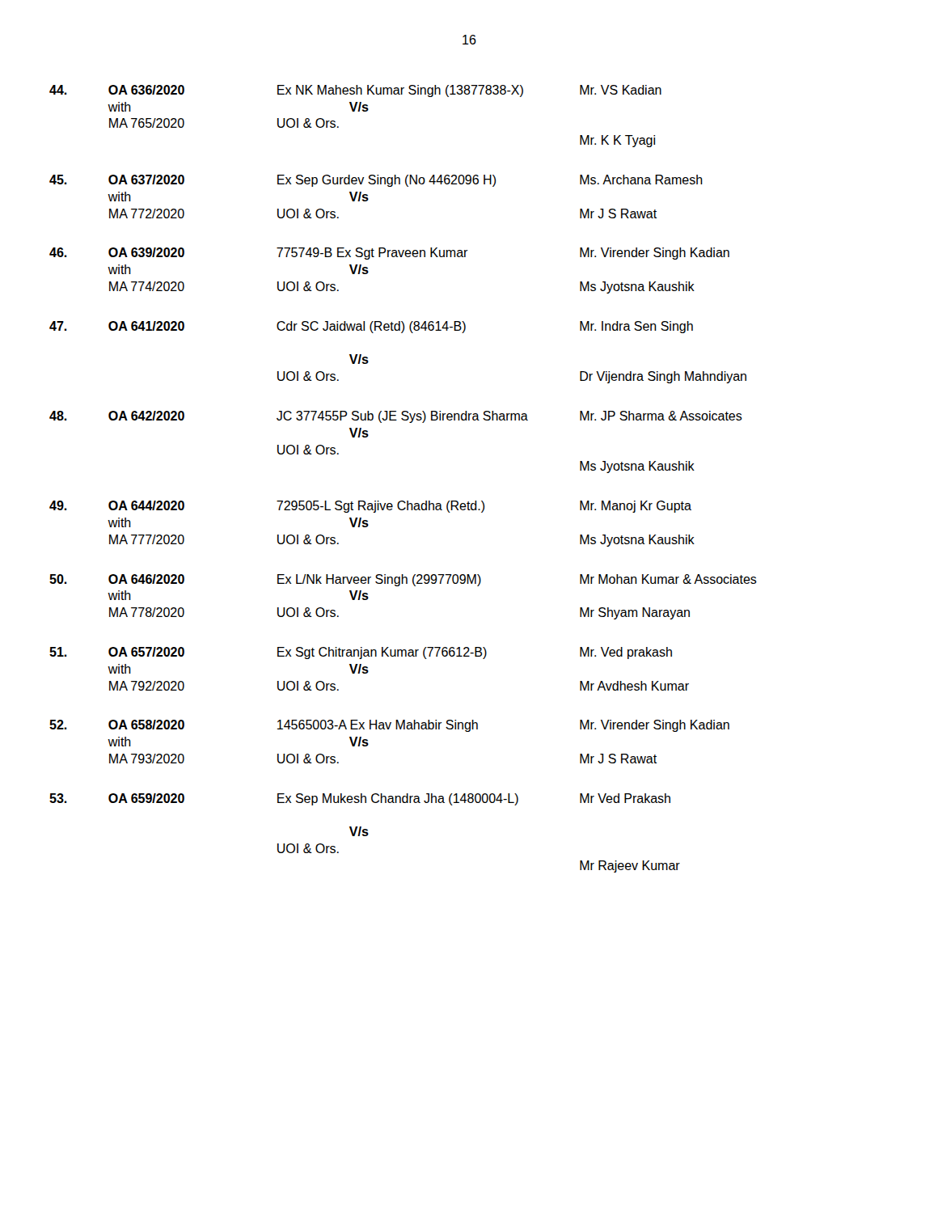16
| 44. | OA 636/2020 with MA 765/2020 | Ex NK Mahesh Kumar Singh (13877838-X) V/s UOI & Ors. | Mr. VS Kadian Mr. K K Tyagi |
| 45. | OA 637/2020 with MA 772/2020 | Ex Sep Gurdev Singh (No 4462096 H) V/s UOI & Ors. | Ms. Archana Ramesh Mr J S Rawat |
| 46. | OA 639/2020 with MA 774/2020 | 775749-B Ex Sgt Praveen Kumar V/s UOI & Ors. | Mr. Virender Singh Kadian Ms Jyotsna Kaushik |
| 47. | OA 641/2020 | Cdr SC Jaidwal (Retd) (84614-B) V/s UOI & Ors. | Mr. Indra Sen Singh Dr Vijendra Singh Mahndiyan |
| 48. | OA 642/2020 | JC 377455P Sub (JE Sys) Birendra Sharma V/s UOI & Ors. | Mr. JP Sharma & Assoicates Ms Jyotsna Kaushik |
| 49. | OA 644/2020 with MA 777/2020 | 729505-L Sgt Rajive Chadha (Retd.) V/s UOI & Ors. | Mr. Manoj Kr Gupta Ms Jyotsna Kaushik |
| 50. | OA 646/2020 with MA 778/2020 | Ex L/Nk Harveer Singh (2997709M) V/s UOI & Ors. | Mr Mohan Kumar & Associates Mr Shyam Narayan |
| 51. | OA 657/2020 with MA 792/2020 | Ex Sgt Chitranjan Kumar (776612-B) V/s UOI & Ors. | Mr. Ved prakash Mr Avdhesh Kumar |
| 52. | OA 658/2020 with MA 793/2020 | 14565003-A Ex Hav Mahabir Singh V/s UOI & Ors. | Mr. Virender Singh Kadian Mr J S Rawat |
| 53. | OA 659/2020 | Ex Sep Mukesh Chandra Jha (1480004-L) V/s UOI & Ors. | Mr Ved Prakash Mr Rajeev Kumar |